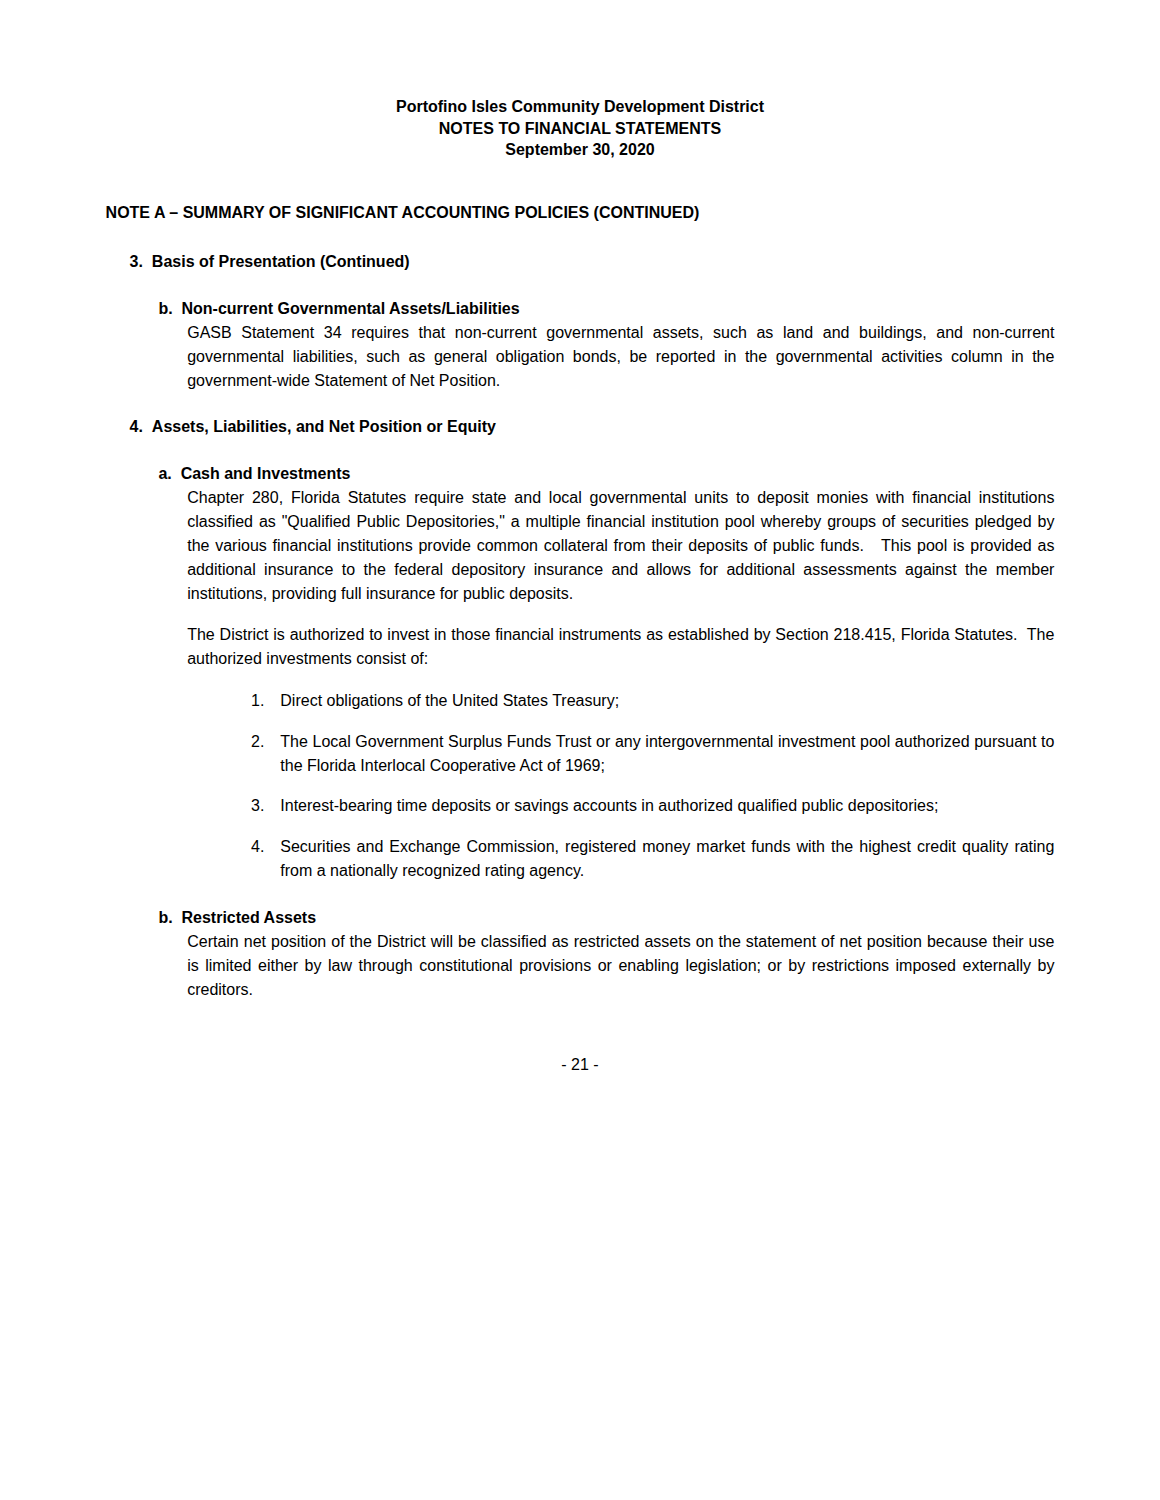Portofino Isles Community Development District
NOTES TO FINANCIAL STATEMENTS
September 30, 2020
NOTE A – SUMMARY OF SIGNIFICANT ACCOUNTING POLICIES (CONTINUED)
3. Basis of Presentation (Continued)
b. Non-current Governmental Assets/Liabilities
GASB Statement 34 requires that non-current governmental assets, such as land and buildings, and non-current governmental liabilities, such as general obligation bonds, be reported in the governmental activities column in the government-wide Statement of Net Position.
4. Assets, Liabilities, and Net Position or Equity
a. Cash and Investments
Chapter 280, Florida Statutes require state and local governmental units to deposit monies with financial institutions classified as "Qualified Public Depositories," a multiple financial institution pool whereby groups of securities pledged by the various financial institutions provide common collateral from their deposits of public funds. This pool is provided as additional insurance to the federal depository insurance and allows for additional assessments against the member institutions, providing full insurance for public deposits.
The District is authorized to invest in those financial instruments as established by Section 218.415, Florida Statutes. The authorized investments consist of:
Direct obligations of the United States Treasury;
The Local Government Surplus Funds Trust or any intergovernmental investment pool authorized pursuant to the Florida Interlocal Cooperative Act of 1969;
Interest-bearing time deposits or savings accounts in authorized qualified public depositories;
Securities and Exchange Commission, registered money market funds with the highest credit quality rating from a nationally recognized rating agency.
b. Restricted Assets
Certain net position of the District will be classified as restricted assets on the statement of net position because their use is limited either by law through constitutional provisions or enabling legislation; or by restrictions imposed externally by creditors.
- 21 -